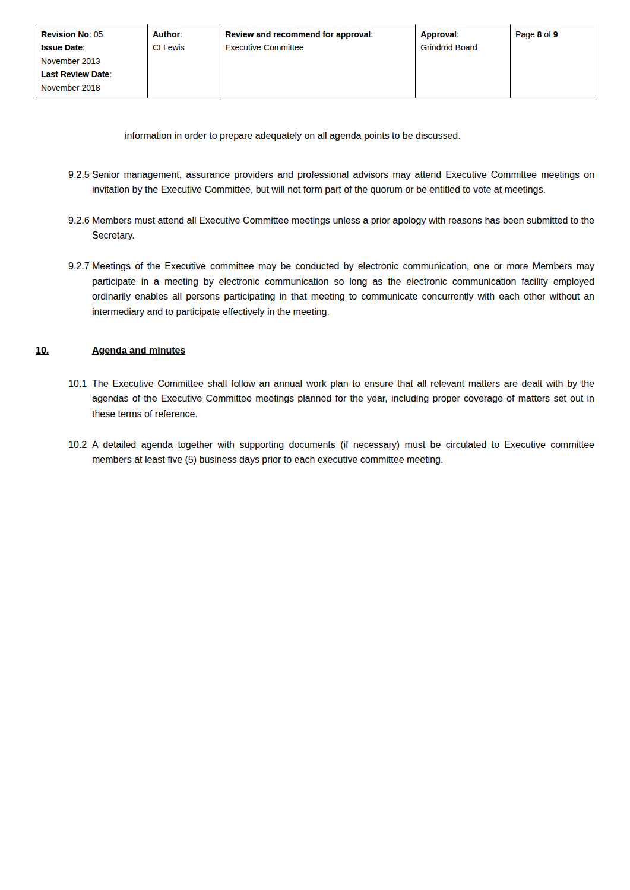| Revision No : 05 Issue Date : November 2013 Last Review Date : November 2018 | Author : CI Lewis | Review and recommend for approval : Executive Committee | Approval : Grindrod Board | Page 8 of 9 |
information in order to prepare adequately on all agenda points to be discussed.
9.2.5
Senior management, assurance providers and professional advisors may attend Executive Committee meetings on invitation by the Executive Committee, but will not form part of the quorum or be entitled to vote at meetings.
9.2.6
Members must attend all Executive Committee meetings unless a prior apology with reasons has been submitted to the Secretary.
9.2.7
Meetings of the Executive committee may be conducted by electronic communication, one or more Members may participate in a meeting by electronic communication so long as the electronic communication facility employed ordinarily enables all persons participating in that meeting to communicate concurrently with each other without an intermediary and to participate effectively in the meeting.
10. Agenda and minutes
10.1
The Executive Committee shall follow an annual work plan to ensure that all relevant matters are dealt with by the agendas of the Executive Committee meetings planned for the year, including proper coverage of matters set out in these terms of reference.
10.2
A detailed agenda together with supporting documents (if necessary) must be circulated to Executive committee members at least five (5) business days prior to each executive committee meeting.